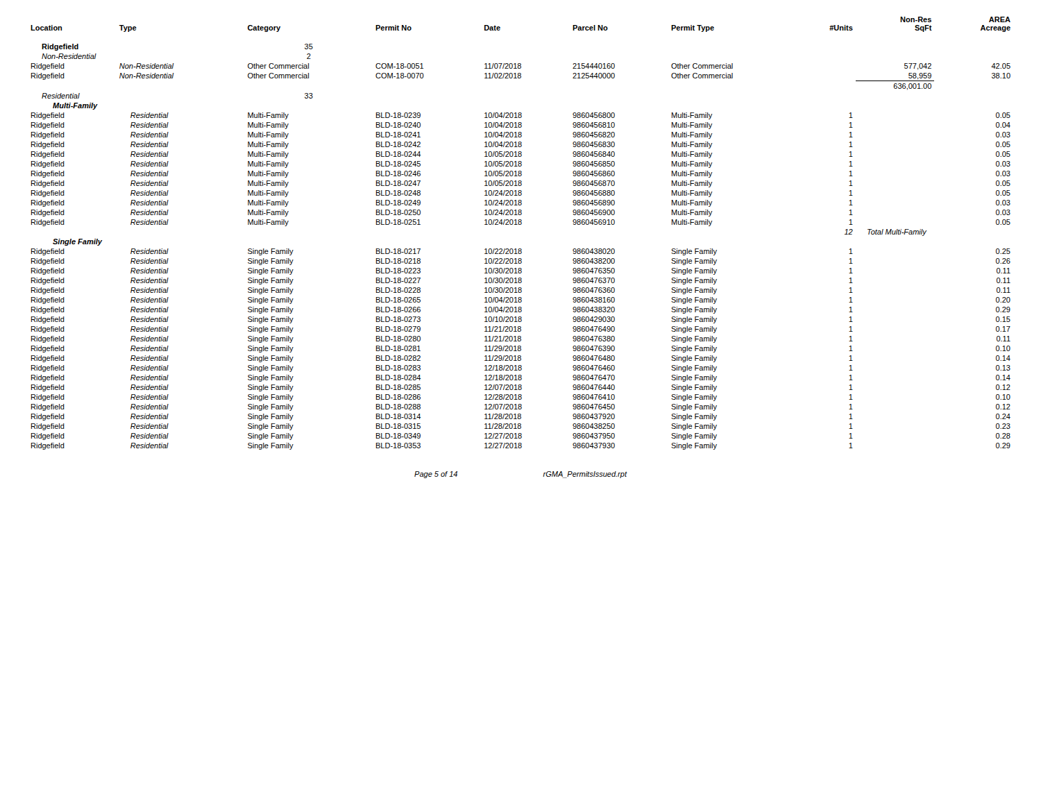| Location | Type | Category | Permit No | Date | Parcel No | Permit Type | #Units | Non-Res SqFt | AREA Acreage |
| --- | --- | --- | --- | --- | --- | --- | --- | --- | --- |
| Ridgefield | | 35 | | | | | | | |
| Non-Residential | | 2 | | | | | | | |
| Ridgefield | Non-Residential | Other Commercial | COM-18-0051 | 11/07/2018 | 2154440160 | Other Commercial | | 577,042 | 42.05 |
| Ridgefield | Non-Residential | Other Commercial | COM-18-0070 | 11/02/2018 | 2125440000 | Other Commercial | | 58,959 | 38.10 |
| | 636,001.00 | |
| Residential | | 33 | | | | | | | |
| Multi-Family | | | | | | | | |
| Ridgefield | Residential | Multi-Family | BLD-18-0239 | 10/04/2018 | 9860456800 | Multi-Family | 1 | | 0.05 |
| Ridgefield | Residential | Multi-Family | BLD-18-0240 | 10/04/2018 | 9860456810 | Multi-Family | 1 | | 0.04 |
| Ridgefield | Residential | Multi-Family | BLD-18-0241 | 10/04/2018 | 9860456820 | Multi-Family | 1 | | 0.03 |
| Ridgefield | Residential | Multi-Family | BLD-18-0242 | 10/04/2018 | 9860456830 | Multi-Family | 1 | | 0.05 |
| Ridgefield | Residential | Multi-Family | BLD-18-0244 | 10/05/2018 | 9860456840 | Multi-Family | 1 | | 0.05 |
| Ridgefield | Residential | Multi-Family | BLD-18-0245 | 10/05/2018 | 9860456850 | Multi-Family | 1 | | 0.03 |
| Ridgefield | Residential | Multi-Family | BLD-18-0246 | 10/05/2018 | 9860456860 | Multi-Family | 1 | | 0.03 |
| Ridgefield | Residential | Multi-Family | BLD-18-0247 | 10/05/2018 | 9860456870 | Multi-Family | 1 | | 0.05 |
| Ridgefield | Residential | Multi-Family | BLD-18-0248 | 10/24/2018 | 9860456880 | Multi-Family | 1 | | 0.05 |
| Ridgefield | Residential | Multi-Family | BLD-18-0249 | 10/24/2018 | 9860456890 | Multi-Family | 1 | | 0.03 |
| Ridgefield | Residential | Multi-Family | BLD-18-0250 | 10/24/2018 | 9860456900 | Multi-Family | 1 | | 0.03 |
| Ridgefield | Residential | Multi-Family | BLD-18-0251 | 10/24/2018 | 9860456910 | Multi-Family | 1 | | 0.05 |
| | 12 | Total Multi-Family |
| Single Family | | | | | | | | |
| Ridgefield | Residential | Single Family | BLD-18-0217 | 10/22/2018 | 9860438020 | Single Family | 1 | | 0.25 |
| Ridgefield | Residential | Single Family | BLD-18-0218 | 10/22/2018 | 9860438200 | Single Family | 1 | | 0.26 |
| Ridgefield | Residential | Single Family | BLD-18-0223 | 10/30/2018 | 9860476350 | Single Family | 1 | | 0.11 |
| Ridgefield | Residential | Single Family | BLD-18-0227 | 10/30/2018 | 9860476370 | Single Family | 1 | | 0.11 |
| Ridgefield | Residential | Single Family | BLD-18-0228 | 10/30/2018 | 9860476360 | Single Family | 1 | | 0.11 |
| Ridgefield | Residential | Single Family | BLD-18-0265 | 10/04/2018 | 9860438160 | Single Family | 1 | | 0.20 |
| Ridgefield | Residential | Single Family | BLD-18-0266 | 10/04/2018 | 9860438320 | Single Family | 1 | | 0.29 |
| Ridgefield | Residential | Single Family | BLD-18-0273 | 10/10/2018 | 9860429030 | Single Family | 1 | | 0.15 |
| Ridgefield | Residential | Single Family | BLD-18-0279 | 11/21/2018 | 9860476490 | Single Family | 1 | | 0.17 |
| Ridgefield | Residential | Single Family | BLD-18-0280 | 11/21/2018 | 9860476380 | Single Family | 1 | | 0.11 |
| Ridgefield | Residential | Single Family | BLD-18-0281 | 11/29/2018 | 9860476390 | Single Family | 1 | | 0.10 |
| Ridgefield | Residential | Single Family | BLD-18-0282 | 11/29/2018 | 9860476480 | Single Family | 1 | | 0.14 |
| Ridgefield | Residential | Single Family | BLD-18-0283 | 12/18/2018 | 9860476460 | Single Family | 1 | | 0.13 |
| Ridgefield | Residential | Single Family | BLD-18-0284 | 12/18/2018 | 9860476470 | Single Family | 1 | | 0.14 |
| Ridgefield | Residential | Single Family | BLD-18-0285 | 12/07/2018 | 9860476440 | Single Family | 1 | | 0.12 |
| Ridgefield | Residential | Single Family | BLD-18-0286 | 12/28/2018 | 9860476410 | Single Family | 1 | | 0.10 |
| Ridgefield | Residential | Single Family | BLD-18-0288 | 12/07/2018 | 9860476450 | Single Family | 1 | | 0.12 |
| Ridgefield | Residential | Single Family | BLD-18-0314 | 11/28/2018 | 9860437920 | Single Family | 1 | | 0.24 |
| Ridgefield | Residential | Single Family | BLD-18-0315 | 11/28/2018 | 9860438250 | Single Family | 1 | | 0.23 |
| Ridgefield | Residential | Single Family | BLD-18-0349 | 12/27/2018 | 9860437950 | Single Family | 1 | | 0.28 |
| Ridgefield | Residential | Single Family | BLD-18-0353 | 12/27/2018 | 9860437930 | Single Family | 1 | | 0.29 |
Page 5 of 14 rGMA_PermitsIssued.rpt